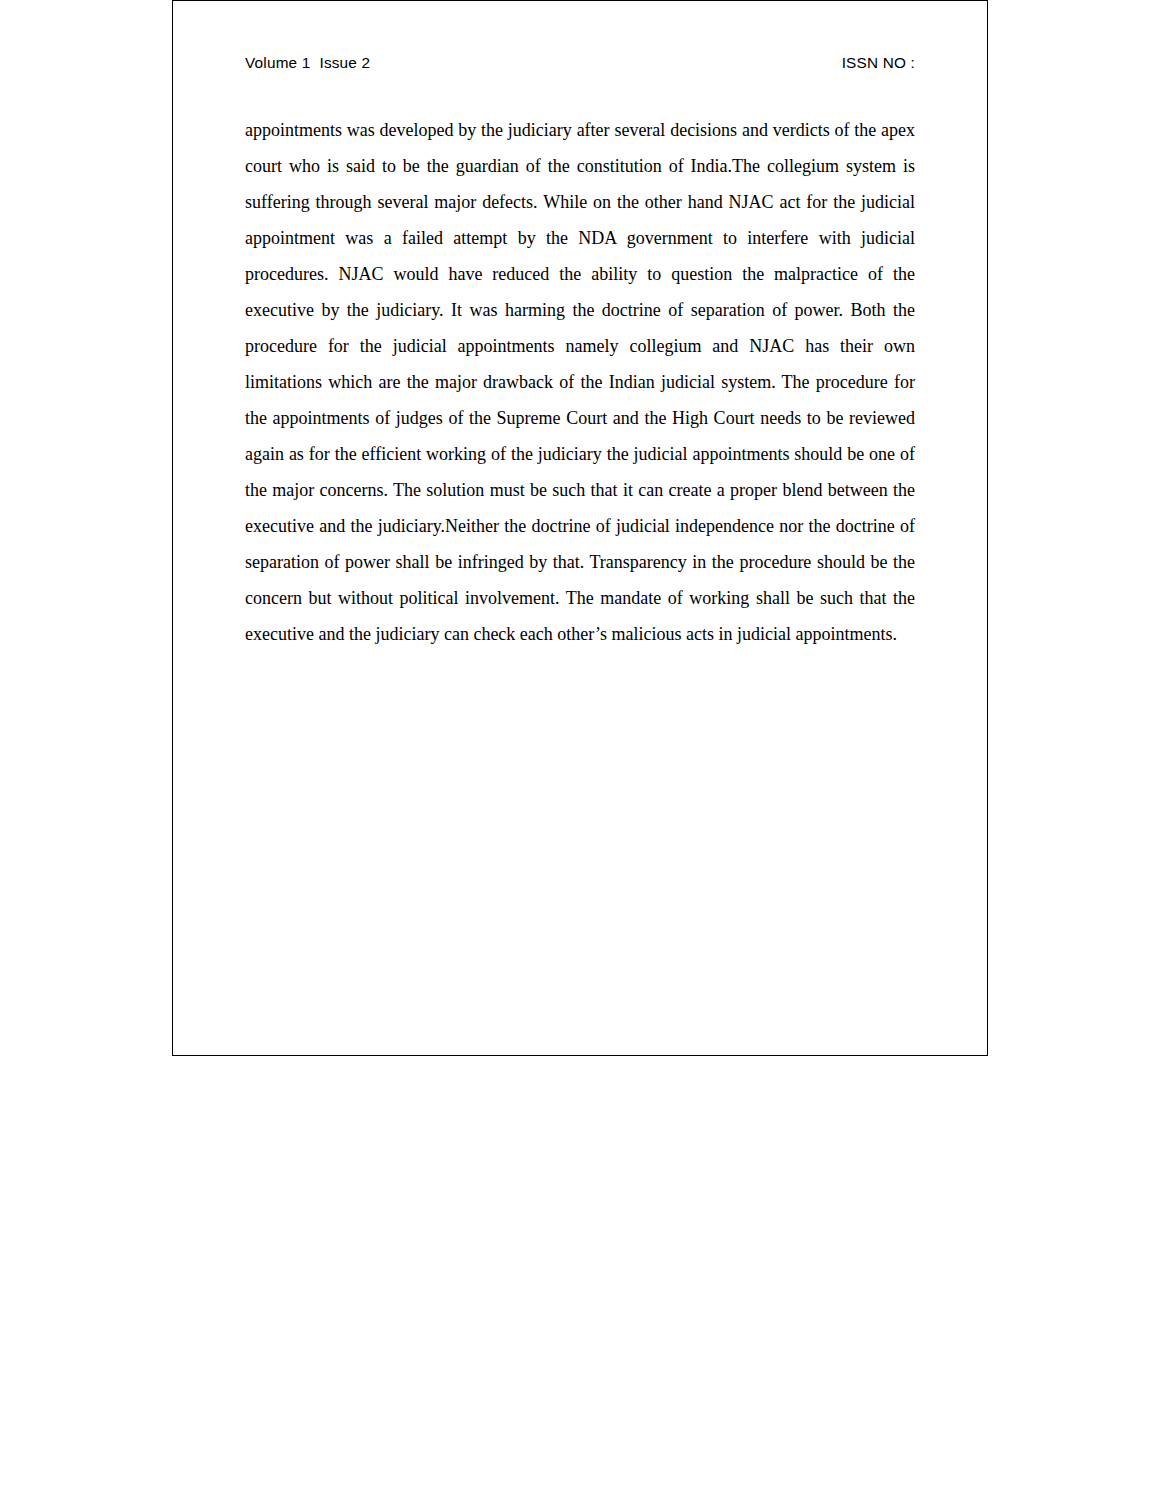Volume 1 Issue 2 ISSN NO :
appointments was developed by the judiciary after several decisions and verdicts of the apex court who is said to be the guardian of the constitution of India.The collegium system is suffering through several major defects. While on the other hand NJAC act for the judicial appointment was a failed attempt by the NDA government to interfere with judicial procedures. NJAC would have reduced the ability to question the malpractice of the executive by the judiciary. It was harming the doctrine of separation of power. Both the procedure for the judicial appointments namely collegium and NJAC has their own limitations which are the major drawback of the Indian judicial system. The procedure for the appointments of judges of the Supreme Court and the High Court needs to be reviewed again as for the efficient working of the judiciary the judicial appointments should be one of the major concerns. The solution must be such that it can create a proper blend between the executive and the judiciary.Neither the doctrine of judicial independence nor the doctrine of separation of power shall be infringed by that. Transparency in the procedure should be the concern but without political involvement. The mandate of working shall be such that the executive and the judiciary can check each other’s malicious acts in judicial appointments.